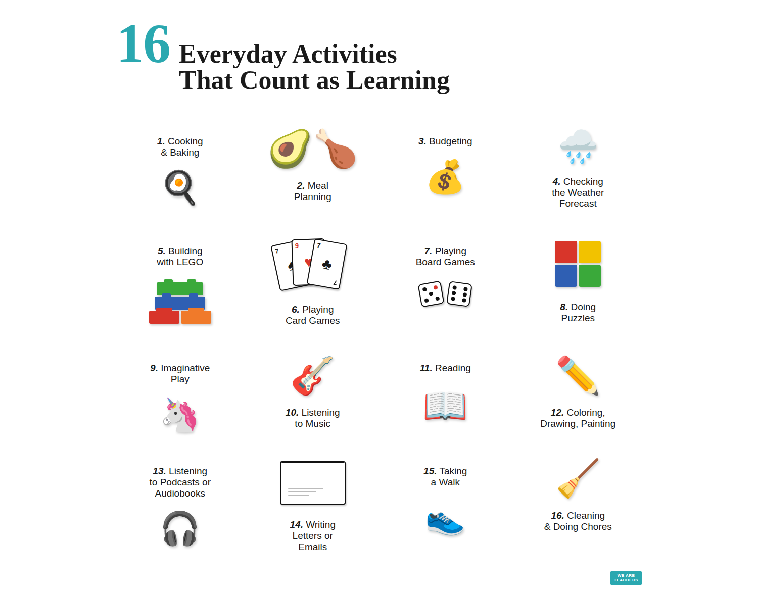16
Everyday Activities That Count as Learning
1. Cooking
& Baking
🍳
🥑🍗
2. Meal
Planning
3. Budgeting
💰
🌧️
4. Checking
the Weather
Forecast
5. Building
with LEGO
7♠7
9♥9
7♣7
6. Playing
Card Games
7. Playing
Board Games
8. Doing
Puzzles
9. Imaginative
Play
🦄
🎸
10. Listening
to Music
11. Reading
📖
✏️
12. Coloring,
Drawing, Painting
13. Listening
to Podcasts or
Audiobooks
🎧
14. Writing
Letters or
Emails
15. Taking
a Walk
👟
🧹
16. Cleaning
& Doing Chores
WE ARE
TEACHERS